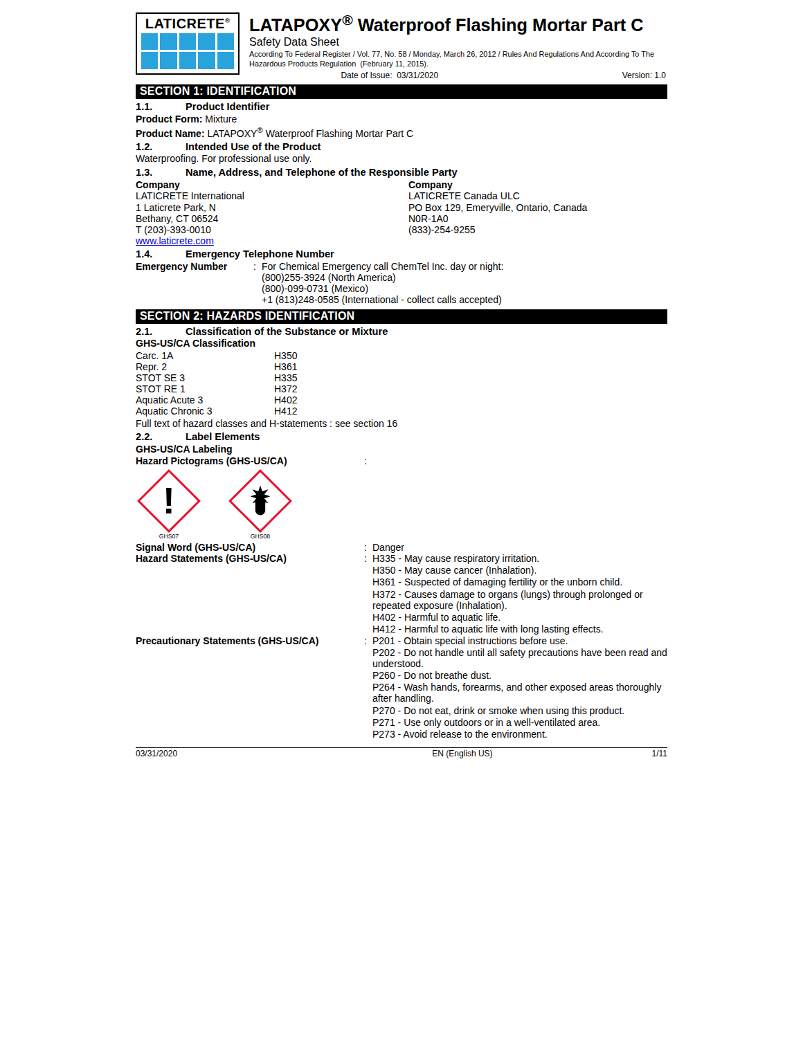LATICRETE®
LATAPOXY® Waterproof Flashing Mortar Part C
Safety Data Sheet
According To Federal Register / Vol. 77, No. 58 / Monday, March 26, 2012 / Rules And Regulations And According To The Hazardous Products Regulation (February 11, 2015).
Date of Issue: 03/31/2020 Version: 1.0
SECTION 1: IDENTIFICATION
1.1. Product Identifier
Product Form: Mixture
Product Name: LATAPOXY® Waterproof Flashing Mortar Part C
1.2. Intended Use of the Product
Waterproofing. For professional use only.
1.3. Name, Address, and Telephone of the Responsible Party
Company
LATICRETE International
1 Laticrete Park, N
Bethany, CT 06524
T (203)-393-0010
www.laticrete.com
Company
LATICRETE Canada ULC
PO Box 129, Emeryville, Ontario, Canada
N0R-1A0
(833)-254-9255
1.4. Emergency Telephone Number
Emergency Number
:
For Chemical Emergency call ChemTel Inc. day or night:
(800)255-3924 (North America)
(800)-099-0731 (Mexico)
+1 (813)248-0585 (International - collect calls accepted)
SECTION 2: HAZARDS IDENTIFICATION
2.1. Classification of the Substance or Mixture
GHS-US/CA Classification
| Carc. 1A | H350 |
| Repr. 2 | H361 |
| STOT SE 3 | H335 |
| STOT RE 1 | H372 |
| Aquatic Acute 3 | H402 |
| Aquatic Chronic 3 | H412 |
Full text of hazard classes and H-statements : see section 16
2.2. Label Elements
GHS-US/CA Labeling
Hazard Pictograms (GHS-US/CA)
:
!
GHS07
GHS08
Signal Word (GHS-US/CA)
:
Danger
Hazard Statements (GHS-US/CA)
:
H335 - May cause respiratory irritation.
H350 - May cause cancer (Inhalation).
H361 - Suspected of damaging fertility or the unborn child.
H372 - Causes damage to organs (lungs) through prolonged or repeated exposure (Inhalation).
H402 - Harmful to aquatic life.
H412 - Harmful to aquatic life with long lasting effects.
Precautionary Statements (GHS-US/CA)
:
P201 - Obtain special instructions before use.
P202 - Do not handle until all safety precautions have been read and understood.
P260 - Do not breathe dust.
P264 - Wash hands, forearms, and other exposed areas thoroughly after handling.
P270 - Do not eat, drink or smoke when using this product.
P271 - Use only outdoors or in a well-ventilated area.
P273 - Avoid release to the environment.
03/31/2020 EN (English US) 1/11